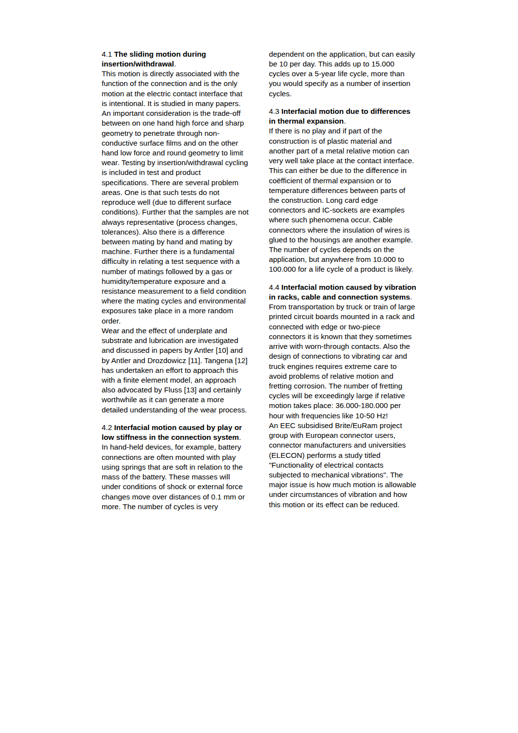4.1 The sliding motion during insertion/withdrawal.
This motion is directly associated with the function of the connection and is the only motion at the electric contact interface that is intentional. It is studied in many papers. An important consideration is the trade-off between on one hand high force and sharp geometry to penetrate through non-conductive surface films and on the other hand low force and round geometry to limit wear. Testing by insertion/withdrawal cycling is included in test and product specifications. There are several problem areas. One is that such tests do not reproduce well (due to different surface conditions). Further that the samples are not always representative (process changes, tolerances). Also there is a difference between mating by hand and mating by machine. Further there is a fundamental difficulty in relating a test sequence with a number of matings followed by a gas or humidity/temperature exposure and a resistance measurement to a field condition where the mating cycles and environmental exposures take place in a more random order.
Wear and the effect of underplate and substrate and lubrication are investigated and discussed in papers by Antler [10] and by Antler and Drozdowicz [11]. Tangena [12] has undertaken an effort to approach this with a finite element model, an approach also advocated by Fluss [13] and certainly worthwhile as it can generate a more detailed understanding of the wear process.
4.2 Interfacial motion caused by play or low stiffness in the connection system.
In hand-held devices, for example, battery connections are often mounted with play using springs that are soft in relation to the mass of the battery. These masses will under conditions of shock or external force changes move over distances of 0.1 mm or more. The number of cycles is very dependent on the application, but can easily be 10 per day. This adds up to 15.000 cycles over a 5-year life cycle, more than you would specify as a number of insertion cycles.
4.3 Interfacial motion due to differences in thermal expansion.
If there is no play and if part of the construction is of plastic material and another part of a metal relative motion can very well take place at the contact interface. This can either be due to the difference in coëfficient of thermal expansion or to temperature differences between parts of the construction. Long card edge connectors and IC-sockets are examples where such phenomena occur. Cable connectors where the insulation of wires is glued to the housings are another example. The number of cycles depends on the application, but anywhere from 10.000 to 100.000 for a life cycle of a product is likely.
4.4 Interfacial motion caused by vibration in racks, cable and connection systems.
From transportation by truck or train of large printed circuit boards mounted in a rack and connected with edge or two-piece connectors it is known that they sometimes arrive with worn-through contacts. Also the design of connections to vibrating car and truck engines requires extreme care to avoid problems of relative motion and fretting corrosion. The number of fretting cycles will be exceedingly large if relative motion takes place: 36.000-180.000 per hour with frequencies like 10-50 Hz!
An EEC subsidised Brite/EuRam project group with European connector users, connector manufacturers and universities (ELECON) performs a study titled "Functionality of electrical contacts subjected to mechanical vibrations". The major issue is how much motion is allowable under circumstances of vibration and how this motion or its effect can be reduced.